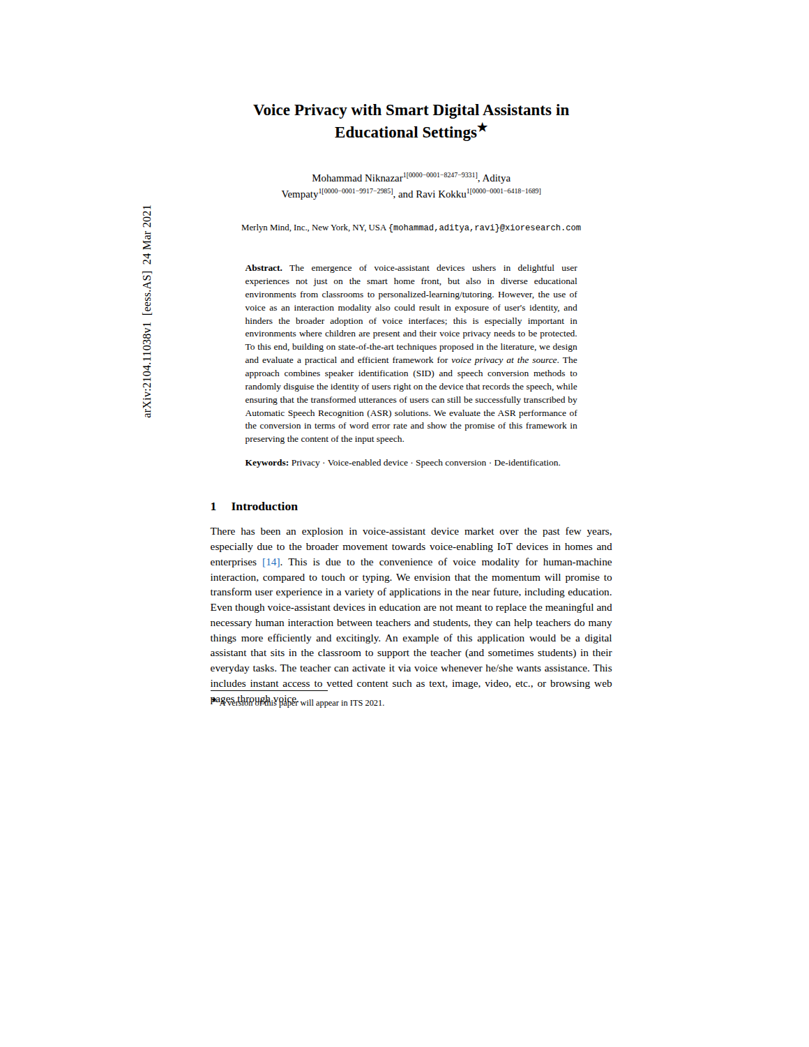arXiv:2104.11038v1 [eess.AS] 24 Mar 2021
Voice Privacy with Smart Digital Assistants in
Educational Settings★
Mohammad Niknazar1[0000−0001−8247−9331], Aditya
Vempaty1[0000−0001−9917−2985], and Ravi Kokku1[0000−0001−6418−1689]
Merlyn Mind, Inc., New York, NY, USA {mohammad,aditya,ravi}@xioresearch.com
Abstract. The emergence of voice-assistant devices ushers in delightful user experiences not just on the smart home front, but also in diverse educational environments from classrooms to personalized-learning/tutoring. However, the use of voice as an interaction modality also could result in exposure of user's identity, and hinders the broader adoption of voice interfaces; this is especially important in environments where children are present and their voice privacy needs to be protected. To this end, building on state-of-the-art techniques proposed in the literature, we design and evaluate a practical and efficient framework for voice privacy at the source. The approach combines speaker identification (SID) and speech conversion methods to randomly disguise the identity of users right on the device that records the speech, while ensuring that the transformed utterances of users can still be successfully transcribed by Automatic Speech Recognition (ASR) solutions. We evaluate the ASR performance of the conversion in terms of word error rate and show the promise of this framework in preserving the content of the input speech.
Keywords: Privacy · Voice-enabled device · Speech conversion · De-identification.
1 Introduction
There has been an explosion in voice-assistant device market over the past few years, especially due to the broader movement towards voice-enabling IoT devices in homes and enterprises [14]. This is due to the convenience of voice modality for human-machine interaction, compared to touch or typing. We envision that the momentum will promise to transform user experience in a variety of applications in the near future, including education. Even though voice-assistant devices in education are not meant to replace the meaningful and necessary human interaction between teachers and students, they can help teachers do many things more efficiently and excitingly. An example of this application would be a digital assistant that sits in the classroom to support the teacher (and sometimes students) in their everyday tasks. The teacher can activate it via voice whenever he/she wants assistance. This includes instant access to vetted content such as text, image, video, etc., or browsing web pages through voice.
★A version of this paper will appear in ITS 2021.